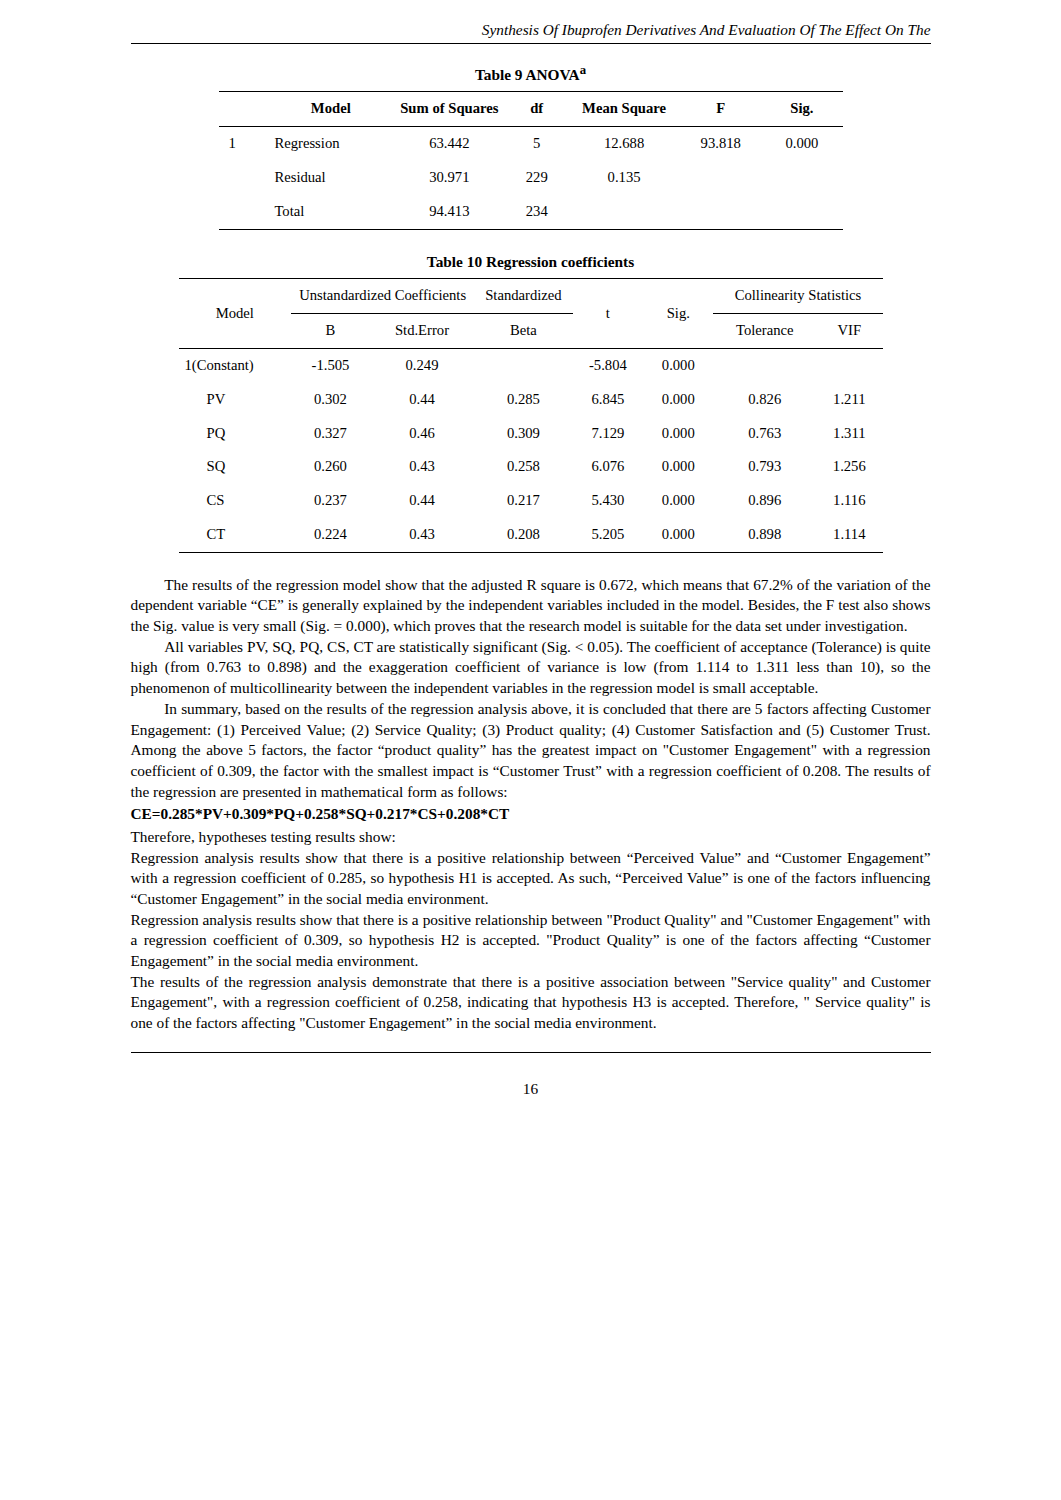Synthesis Of Ibuprofen Derivatives And Evaluation Of The Effect On The
Table 9 ANOVAa
| | Model | Sum of Squares | df | Mean Square | F | Sig. |
| --- | --- | --- | --- | --- | --- | --- |
| 1 | Regression | 63.442 | 5 | 12.688 | 93.818 | 0.000 |
| | Residual | 30.971 | 229 | 0.135 | | |
| | Total | 94.413 | 234 | | | |
Table 10 Regression coefficients
| Model | Unstandardized Coefficients | Standardized | t | Sig. | Collinearity Statistics |
| --- | --- | --- | --- | --- | --- |
| B | Std.Error | Beta | Tolerance | VIF |
| 1(Constant) | -1.505 | 0.249 | | -5.804 | 0.000 | | |
| PV | 0.302 | 0.44 | 0.285 | 6.845 | 0.000 | 0.826 | 1.211 |
| PQ | 0.327 | 0.46 | 0.309 | 7.129 | 0.000 | 0.763 | 1.311 |
| SQ | 0.260 | 0.43 | 0.258 | 6.076 | 0.000 | 0.793 | 1.256 |
| CS | 0.237 | 0.44 | 0.217 | 5.430 | 0.000 | 0.896 | 1.116 |
| CT | 0.224 | 0.43 | 0.208 | 5.205 | 0.000 | 0.898 | 1.114 |
The results of the regression model show that the adjusted R square is 0.672, which means that 67.2% of the variation of the dependent variable “CE” is generally explained by the independent variables included in the model. Besides, the F test also shows the Sig. value is very small (Sig. = 0.000), which proves that the research model is suitable for the data set under investigation.
All variables PV, SQ, PQ, CS, CT are statistically significant (Sig. < 0.05). The coefficient of acceptance (Tolerance) is quite high (from 0.763 to 0.898) and the exaggeration coefficient of variance is low (from 1.114 to 1.311 less than 10), so the phenomenon of multicollinearity between the independent variables in the regression model is small acceptable.
In summary, based on the results of the regression analysis above, it is concluded that there are 5 factors affecting Customer Engagement: (1) Perceived Value; (2) Service Quality; (3) Product quality; (4) Customer Satisfaction and (5) Customer Trust. Among the above 5 factors, the factor “product quality” has the greatest impact on "Customer Engagement" with a regression coefficient of 0.309, the factor with the smallest impact is “Customer Trust” with a regression coefficient of 0.208. The results of the regression are presented in mathematical form as follows:
CE=0.285*PV+0.309*PQ+0.258*SQ+0.217*CS+0.208*CT
Therefore, hypotheses testing results show:
Regression analysis results show that there is a positive relationship between “Perceived Value” and “Customer Engagement” with a regression coefficient of 0.285, so hypothesis H1 is accepted. As such, “Perceived Value” is one of the factors influencing “Customer Engagement” in the social media environment.
Regression analysis results show that there is a positive relationship between "Product Quality" and "Customer Engagement" with a regression coefficient of 0.309, so hypothesis H2 is accepted. "Product Quality” is one of the factors affecting “Customer Engagement” in the social media environment.
The results of the regression analysis demonstrate that there is a positive association between "Service quality" and Customer Engagement", with a regression coefficient of 0.258, indicating that hypothesis H3 is accepted. Therefore, " Service quality" is one of the factors affecting "Customer Engagement” in the social media environment.
16